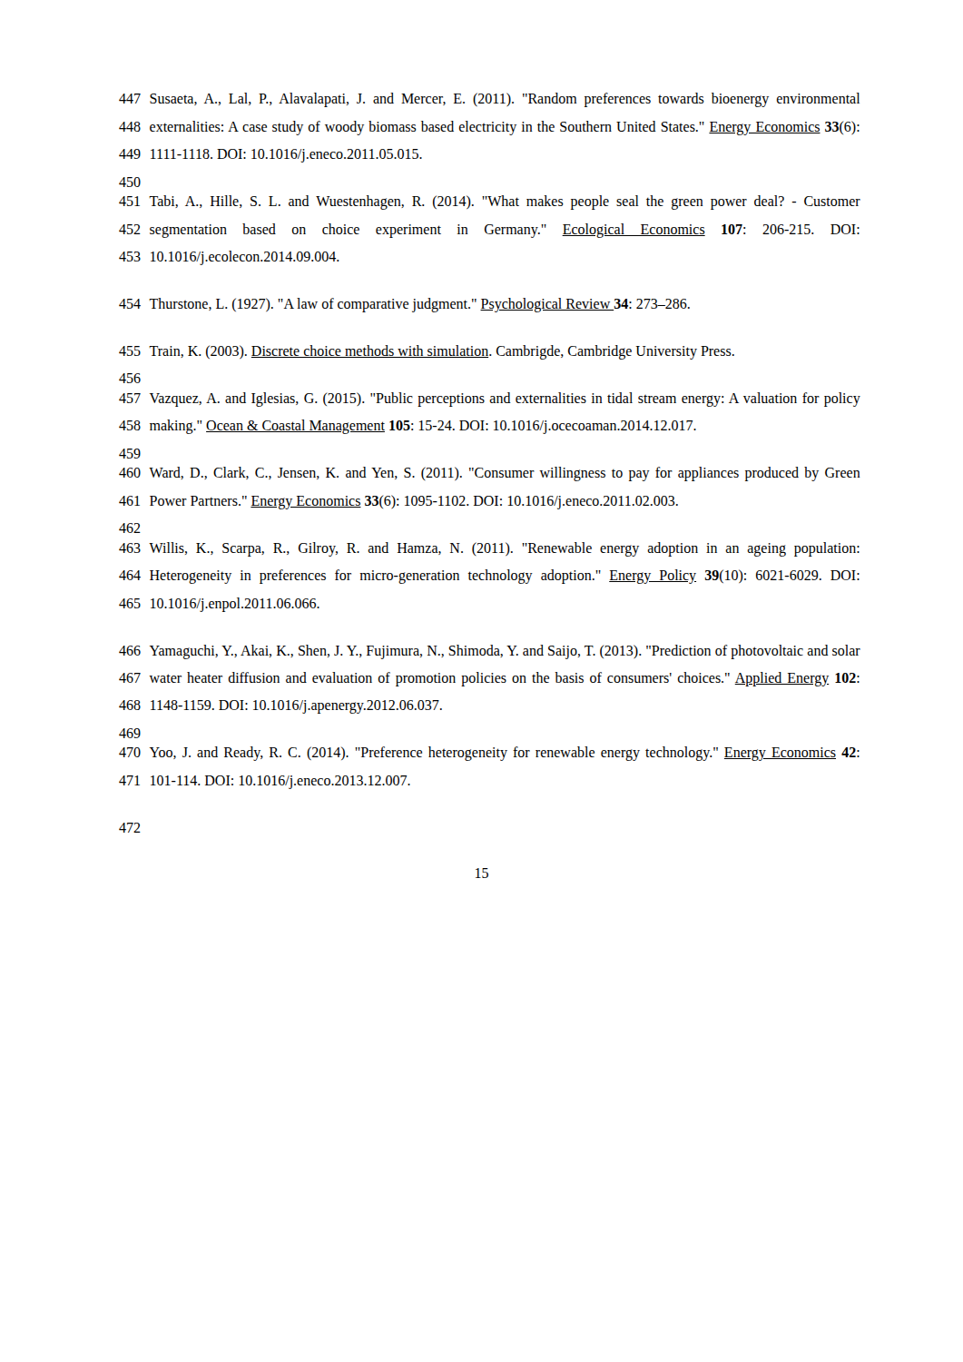447 448 449 450 Susaeta, A., Lal, P., Alavalapati, J. and Mercer, E. (2011). "Random preferences towards bioenergy environmental externalities: A case study of woody biomass based electricity in the Southern United States." Energy Economics 33(6): 1111-1118. DOI: 10.1016/j.eneco.2011.05.015.
451 452 453 Tabi, A., Hille, S. L. and Wuestenhagen, R. (2014). "What makes people seal the green power deal? - Customer segmentation based on choice experiment in Germany." Ecological Economics 107: 206-215. DOI: 10.1016/j.ecolecon.2014.09.004.
454 Thurstone, L. (1927). "A law of comparative judgment." Psychological Review 34: 273–286.
455 456 Train, K. (2003). Discrete choice methods with simulation. Cambrigde, Cambridge University Press.
457 458 459 Vazquez, A. and Iglesias, G. (2015). "Public perceptions and externalities in tidal stream energy: A valuation for policy making." Ocean & Coastal Management 105: 15-24. DOI: 10.1016/j.ocecoaman.2014.12.017.
460 461 462 Ward, D., Clark, C., Jensen, K. and Yen, S. (2011). "Consumer willingness to pay for appliances produced by Green Power Partners." Energy Economics 33(6): 1095-1102. DOI: 10.1016/j.eneco.2011.02.003.
463 464 465 Willis, K., Scarpa, R., Gilroy, R. and Hamza, N. (2011). "Renewable energy adoption in an ageing population: Heterogeneity in preferences for micro-generation technology adoption." Energy Policy 39(10): 6021-6029. DOI: 10.1016/j.enpol.2011.06.066.
466 467 468 469 Yamaguchi, Y., Akai, K., Shen, J. Y., Fujimura, N., Shimoda, Y. and Saijo, T. (2013). "Prediction of photovoltaic and solar water heater diffusion and evaluation of promotion policies on the basis of consumers' choices." Applied Energy 102: 1148-1159. DOI: 10.1016/j.apenergy.2012.06.037.
470 471 Yoo, J. and Ready, R. C. (2014). "Preference heterogeneity for renewable energy technology." Energy Economics 42: 101-114. DOI: 10.1016/j.eneco.2013.12.007.
472
15